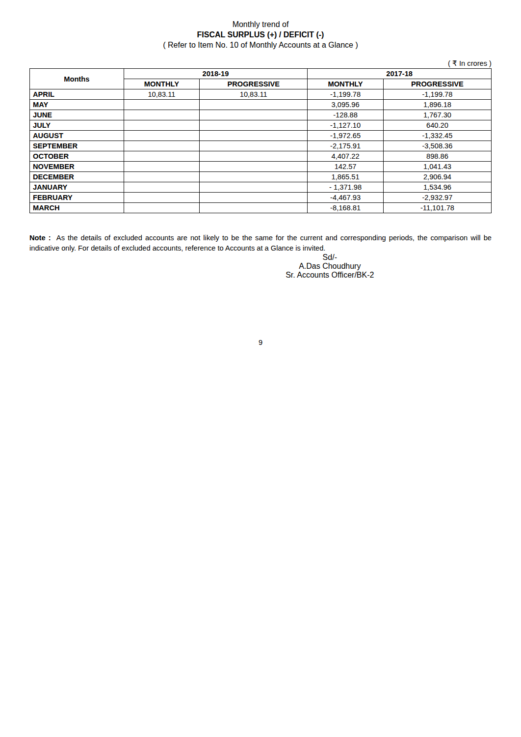Monthly trend of
FISCAL SURPLUS (+) / DEFICIT (-)
( Refer to Item No. 10 of Monthly Accounts at a Glance )
( ₹ In crores )
| Months | 2018-19 | 2017-18 |
| --- | --- | --- |
| MONTHLY | PROGRESSIVE | MONTHLY | PROGRESSIVE |
| APRIL | 10,83.11 | 10,83.11 | -1,199.78 | -1,199.78 |
| MAY | | | 3,095.96 | 1,896.18 |
| JUNE | | | -128.88 | 1,767.30 |
| JULY | | | -1,127.10 | 640.20 |
| AUGUST | | | -1,972.65 | -1,332.45 |
| SEPTEMBER | | | -2,175.91 | -3,508.36 |
| OCTOBER | | | 4,407.22 | 898.86 |
| NOVEMBER | | | 142.57 | 1,041.43 |
| DECEMBER | | | 1,865.51 | 2,906.94 |
| JANUARY | | | - 1,371.98 | 1,534.96 |
| FEBRUARY | | | -4,467.93 | -2,932.97 |
| MARCH | | | -8,168.81 | -11,101.78 |
Note : As the details of excluded accounts are not likely to be the same for the current and corresponding periods, the comparison will be indicative only. For details of excluded accounts, reference to Accounts at a Glance is invited.
Sd/-
A.Das Choudhury
Sr. Accounts Officer/BK-2
9